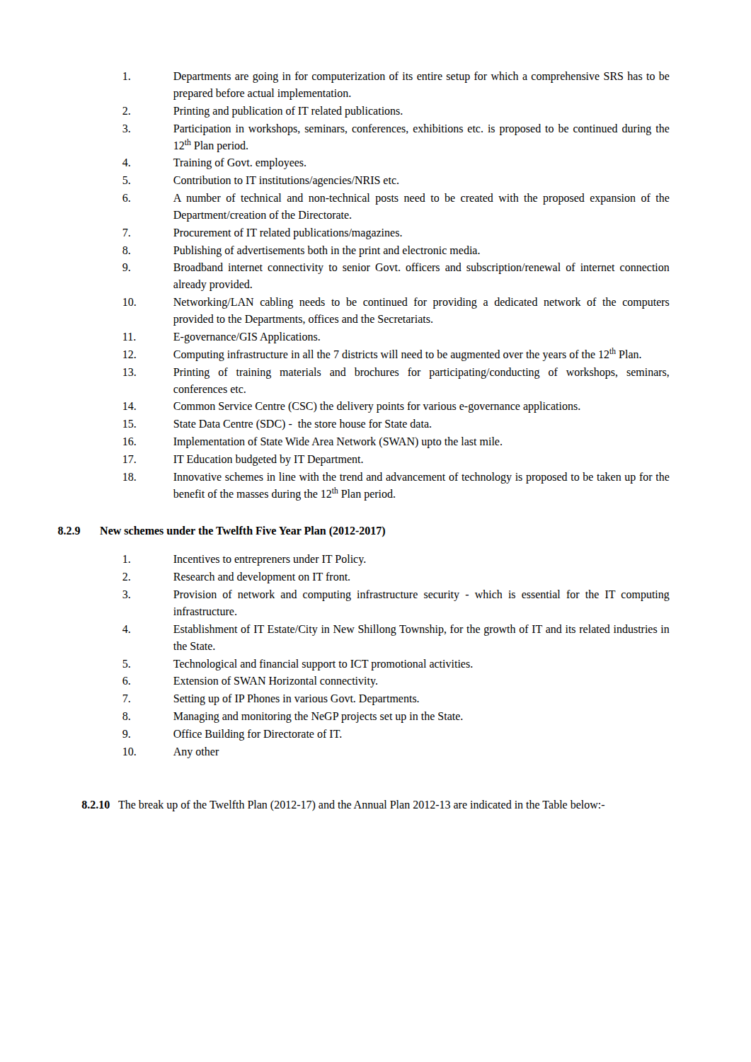Departments are going in for computerization of its entire setup for which a comprehensive SRS has to be prepared before actual implementation.
Printing and publication of IT related publications.
Participation in workshops, seminars, conferences, exhibitions etc. is proposed to be continued during the 12th Plan period.
Training of Govt. employees.
Contribution to IT institutions/agencies/NRIS etc.
A number of technical and non-technical posts need to be created with the proposed expansion of the Department/creation of the Directorate.
Procurement of IT related publications/magazines.
Publishing of advertisements both in the print and electronic media.
Broadband internet connectivity to senior Govt. officers and subscription/renewal of internet connection already provided.
Networking/LAN cabling needs to be continued for providing a dedicated network of the computers provided to the Departments, offices and the Secretariats.
E-governance/GIS Applications.
Computing infrastructure in all the 7 districts will need to be augmented over the years of the 12th Plan.
Printing of training materials and brochures for participating/conducting of workshops, seminars, conferences etc.
Common Service Centre (CSC) the delivery points for various e-governance applications.
State Data Centre (SDC) - the store house for State data.
Implementation of State Wide Area Network (SWAN) upto the last mile.
IT Education budgeted by IT Department.
Innovative schemes in line with the trend and advancement of technology is proposed to be taken up for the benefit of the masses during the 12th Plan period.
8.2.9 New schemes under the Twelfth Five Year Plan (2012-2017)
Incentives to entrepreners under IT Policy.
Research and development on IT front.
Provision of network and computing infrastructure security - which is essential for the IT computing infrastructure.
Establishment of IT Estate/City in New Shillong Township, for the growth of IT and its related industries in the State.
Technological and financial support to ICT promotional activities.
Extension of SWAN Horizontal connectivity.
Setting up of IP Phones in various Govt. Departments.
Managing and monitoring the NeGP projects set up in the State.
Office Building for Directorate of IT.
Any other
8.2.10 The break up of the Twelfth Plan (2012-17) and the Annual Plan 2012-13 are indicated in the Table below:-